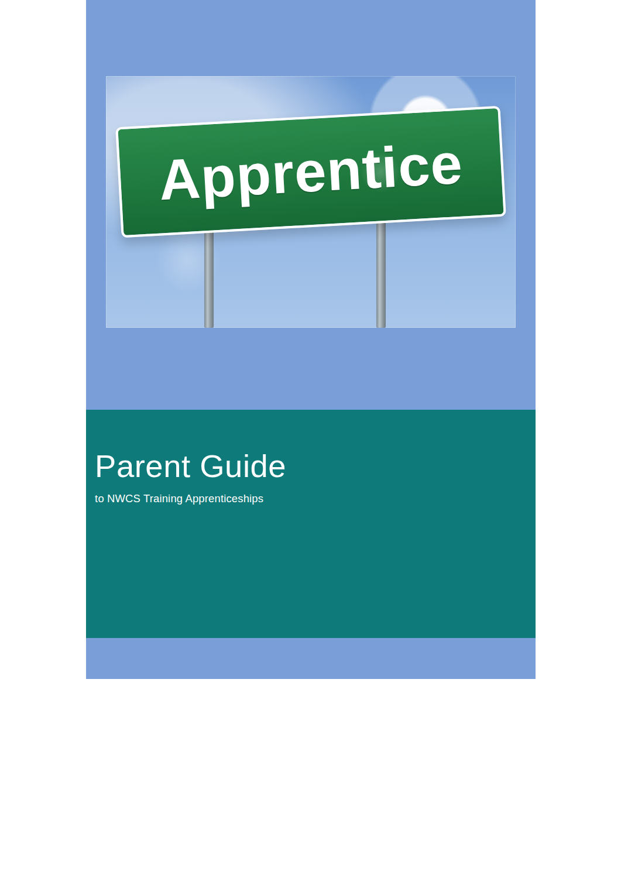Apprentice
Parent Guide
to NWCS Training Apprenticeships